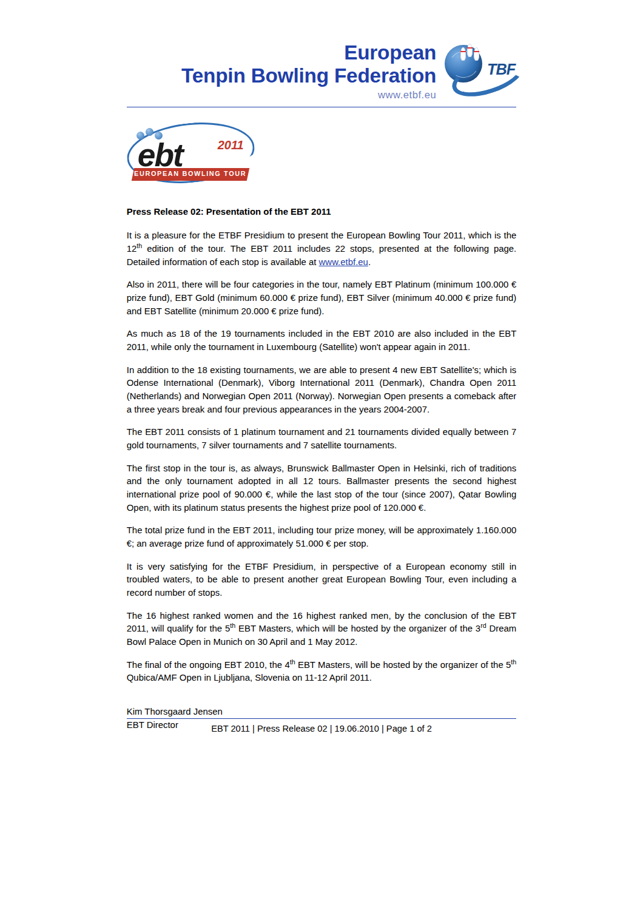European
Tenpin Bowling Federation
www.etbf.eu
TBF
ebt
2011
EUROPEAN BOWLING TOUR
Press Release 02: Presentation of the EBT 2011
It is a pleasure for the ETBF Presidium to present the European Bowling Tour 2011, which is the 12th edition of the tour. The EBT 2011 includes 22 stops, presented at the following page. Detailed information of each stop is available at www.etbf.eu.
Also in 2011, there will be four categories in the tour, namely EBT Platinum (minimum 100.000 € prize fund), EBT Gold (minimum 60.000 € prize fund), EBT Silver (minimum 40.000 € prize fund) and EBT Satellite (minimum 20.000 € prize fund).
As much as 18 of the 19 tournaments included in the EBT 2010 are also included in the EBT 2011, while only the tournament in Luxembourg (Satellite) won't appear again in 2011.
In addition to the 18 existing tournaments, we are able to present 4 new EBT Satellite's; which is Odense International (Denmark), Viborg International 2011 (Denmark), Chandra Open 2011 (Netherlands) and Norwegian Open 2011 (Norway). Norwegian Open presents a comeback after a three years break and four previous appearances in the years 2004-2007.
The EBT 2011 consists of 1 platinum tournament and 21 tournaments divided equally between 7 gold tournaments, 7 silver tournaments and 7 satellite tournaments.
The first stop in the tour is, as always, Brunswick Ballmaster Open in Helsinki, rich of traditions and the only tournament adopted in all 12 tours. Ballmaster presents the second highest international prize pool of 90.000 €, while the last stop of the tour (since 2007), Qatar Bowling Open, with its platinum status presents the highest prize pool of 120.000 €.
The total prize fund in the EBT 2011, including tour prize money, will be approximately 1.160.000 €; an average prize fund of approximately 51.000 € per stop.
It is very satisfying for the ETBF Presidium, in perspective of a European economy still in troubled waters, to be able to present another great European Bowling Tour, even including a record number of stops.
The 16 highest ranked women and the 16 highest ranked men, by the conclusion of the EBT 2011, will qualify for the 5th EBT Masters, which will be hosted by the organizer of the 3rd Dream Bowl Palace Open in Munich on 30 April and 1 May 2012.
The final of the ongoing EBT 2010, the 4th EBT Masters, will be hosted by the organizer of the 5th Qubica/AMF Open in Ljubljana, Slovenia on 11-12 April 2011.
Kim Thorsgaard Jensen
EBT Director
EBT 2011 | Press Release 02 | 19.06.2010 | Page 1 of 2